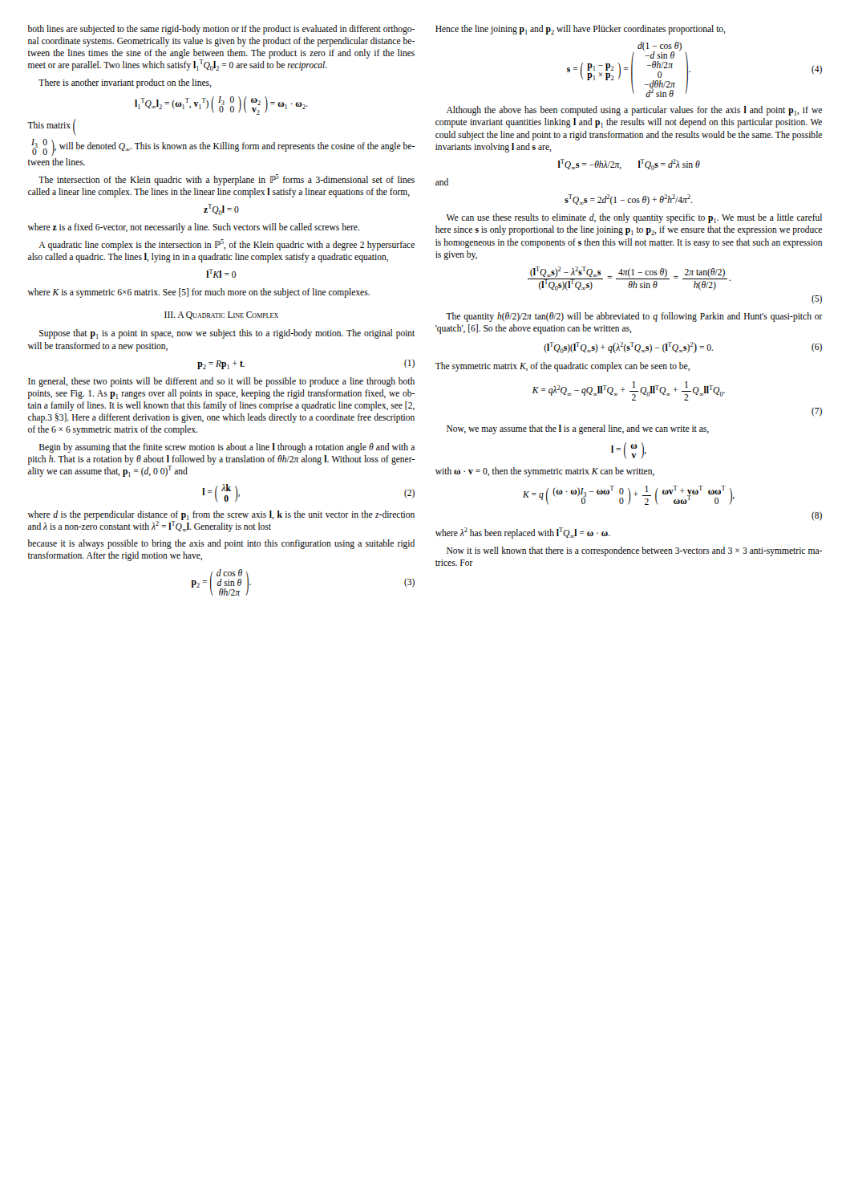both lines are subjected to the same rigid-body motion or if the product is evaluated in different orthogonal coordinate systems. Geometrically its value is given by the product of the perpendicular distance between the lines times the sine of the angle between them. The product is zero if and only if the lines meet or are parallel. Two lines which satisfy l1TQ0l2 = 0 are said to be reciprocal.
There is another invariant product on the lines,
l1TQ∞l2 = (ω1T, v1T) (
| I 3 | 0 |
| 0 | 0 |
) (
| ω 2 |
| v 2 |
) = ω1 · ω2.
This matrix (
| I 3 | 0 |
| 0 | 0 |
), will be denoted Q∞. This is known as the Killing form and represents the cosine of the angle between the lines.
The intersection of the Klein quadric with a hyperplane in ℙ5 forms a 3-dimensional set of lines called a linear line complex. The lines in the linear line complex l satisfy a linear equations of the form,
zTQ0l = 0
where z is a fixed 6-vector, not necessarily a line. Such vectors will be called screws here.
A quadratic line complex is the intersection in ℙ5, of the Klein quadric with a degree 2 hypersurface also called a quadric. The lines l, lying in in a quadratic line complex satisfy a quadratic equation,
lTKl = 0
where K is a symmetric 6×6 matrix. See [5] for much more on the subject of line complexes.
III. A Quadratic Line Complex
Suppose that p1 is a point in space, now we subject this to a rigid-body motion. The original point will be transformed to a new position,
p2 = Rp1 + t. (1)
In general, these two points will be different and so it will be possible to produce a line through both points, see Fig. 1. As p1 ranges over all points in space, keeping the rigid transformation fixed, we obtain a family of lines. It is well known that this family of lines comprise a quadratic line complex, see [2, chap.3 §3]. Here a different derivation is given, one which leads directly to a coordinate free description of the 6 × 6 symmetric matrix of the complex.
Begin by assuming that the finite screw motion is about a line l through a rotation angle θ and with a pitch h. That is a rotation by θ about l followed by a translation of θh/2π along l. Without loss of generality we can assume that, p1 = (d, 0 0)T and
l = (
| λ k |
| 0 |
), (2)
where d is the perpendicular distance of p1 from the screw axis l, k is the unit vector in the z-direction and λ is a non-zero constant with λ2 = lTQ∞l. Generality is not lost
because it is always possible to bring the axis and point into this configuration using a suitable rigid transformation. After the rigid motion we have,
p2 = (
| d cos θ |
| d sin θ |
| θh /2 π |
). (3)
Hence the line joining p1 and p2 will have Plücker coordinates proportional to,
s = (
| p 1 − p 2 |
| p 1 × p 2 |
) = (
| d (1 − cos θ ) |
| − d sin θ |
| − θh /2 π |
| 0 |
| − dθh /2 π |
| d 2 sin θ |
). (4)
Although the above has been computed using a particular values for the axis l and point p1, if we compute invariant quantities linking l and p1 the results will not depend on this particular position. We could subject the line and point to a rigid transformation and the results would be the same. The possible invariants involving l and s are,
lTQ∞s = −θhλ/2π, lTQ0s = d2λ sin θ
and
sTQ∞s = 2d2(1 − cos θ) + θ2h2/4π2.
We can use these results to eliminate d, the only quantity specific to p1. We must be a little careful here since s is only proportional to the line joining p1 to p2, if we ensure that the expression we produce is homogeneous in the components of s then this will not matter. It is easy to see that such an expression is given by,
(lTQ∞s)2 − λ2sTQ∞s(lTQ0s)(lTQ∞s) = 4π(1 − cos θ) θh sin θ = 2π tan(θ/2) h(θ/2). (5)
The quantity h(θ/2)/2π tan(θ/2) will be abbreviated to q following Parkin and Hunt's quasi-pitch or 'quatch', [6]. So the above equation can be written as,
(lTQ0s)(lTQ∞s) + q(λ2(sTQ∞s) − (lTQ∞s)2) = 0. (6)
The symmetric matrix K, of the quadratic complex can be seen to be,
K = qλ2Q∞ − qQ∞llTQ∞ + 12 Q0llTQ∞ + 12 Q∞llTQ0. (7)
Now, we may assume that the l is a general line, and we can write it as,
l = (
| ω |
| v |
),
with ω · v = 0, then the symmetric matrix K can be written,
K = q (
| ( ω · ω ) I 3 − ωω T | 0 |
| 0 | 0 |
) + 12 (
| ωv T + vω T | ωω T |
| ωω T | 0 |
), (8)
where λ2 has been replaced with lTQ∞l = ω · ω.
Now it is well known that there is a correspondence between 3-vectors and 3 × 3 anti-symmetric matrices. For